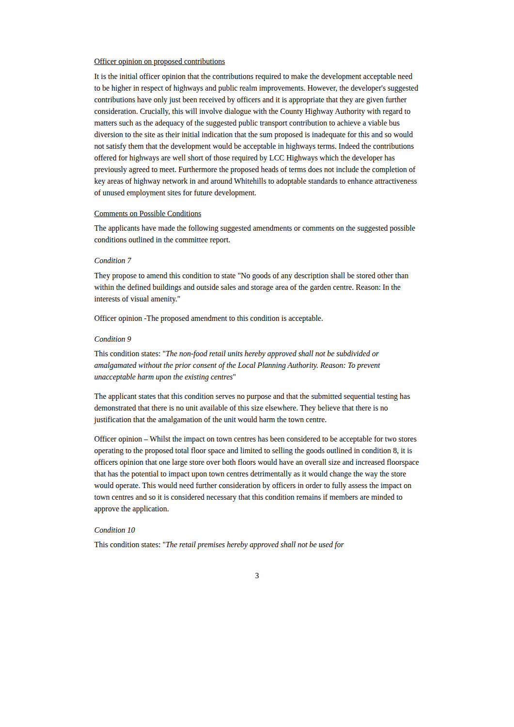Officer opinion on proposed contributions
It is the initial officer opinion that the contributions required to make the development acceptable need to be higher in respect of highways and public realm improvements. However, the developer's suggested contributions have only just been received by officers and it is appropriate that they are given further consideration. Crucially, this will involve dialogue with the County Highway Authority with regard to matters such as the adequacy of the suggested public transport contribution to achieve a viable bus diversion to the site as their initial indication that the sum proposed is inadequate for this and so would not satisfy them that the development would be acceptable in highways terms. Indeed the contributions offered for highways are well short of those required by LCC Highways which the developer has previously agreed to meet. Furthermore the proposed heads of terms does not include the completion of key areas of highway network in and around Whitehills to adoptable standards to enhance attractiveness of unused employment sites for future development.
Comments on Possible Conditions
The applicants have made the following suggested amendments or comments on the suggested possible conditions outlined in the committee report.
Condition 7
They propose to amend this condition to state "No goods of any description shall be stored other than within the defined buildings and outside sales and storage area of the garden centre. Reason: In the interests of visual amenity."
Officer opinion -The proposed amendment to this condition is acceptable.
Condition 9
This condition states: "The non-food retail units hereby approved shall not be subdivided or amalgamated without the prior consent of the Local Planning Authority. Reason: To prevent unacceptable harm upon the existing centres"
The applicant states that this condition serves no purpose and that the submitted sequential testing has demonstrated that there is no unit available of this size elsewhere. They believe that there is no justification that the amalgamation of the unit would harm the town centre.
Officer opinion – Whilst the impact on town centres has been considered to be acceptable for two stores operating to the proposed total floor space and limited to selling the goods outlined in condition 8, it is officers opinion that one large store over both floors would have an overall size and increased floorspace that has the potential to impact upon town centres detrimentally as it would change the way the store would operate. This would need further consideration by officers in order to fully assess the impact on town centres and so it is considered necessary that this condition remains if members are minded to approve the application.
Condition 10
This condition states: "The retail premises hereby approved shall not be used for
3